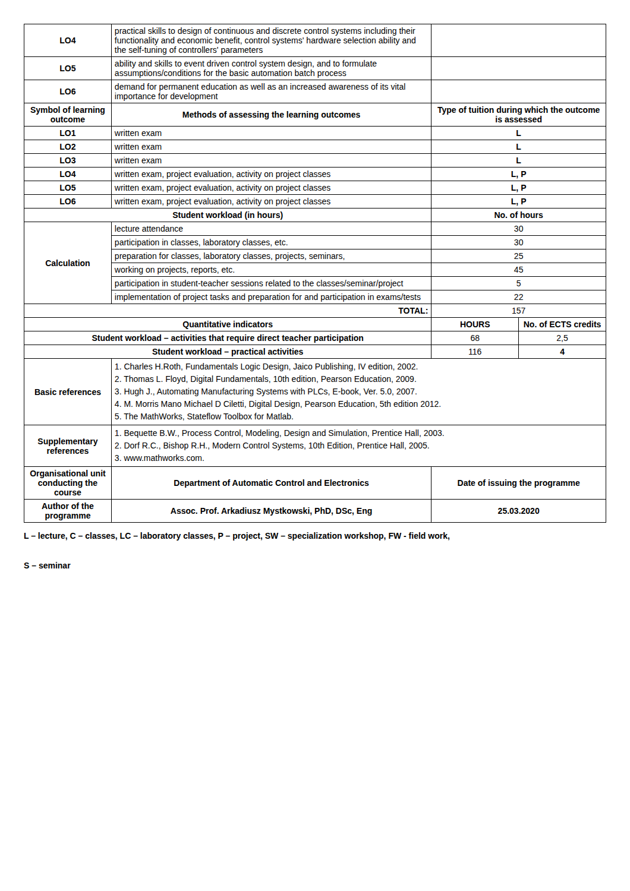| LO4 | practical skills to design of continuous and discrete control systems including their functionality and economic benefit, control systems' hardware selection ability and the self-tuning of controllers' parameters | |
| LO5 | ability and skills to event driven control system design, and to formulate assumptions/conditions for the basic automation batch process | |
| LO6 | demand for permanent education as well as an increased awareness of its vital importance for development | |
| Symbol of learning outcome | Methods of assessing the learning outcomes | Type of tuition during which the outcome is assessed |
| LO1 | written exam | L |
| LO2 | written exam | L |
| LO3 | written exam | L |
| LO4 | written exam, project evaluation, activity on project classes | L, P |
| LO5 | written exam, project evaluation, activity on project classes | L, P |
| LO6 | written exam, project evaluation, activity on project classes | L, P |
| Student workload (in hours) | No. of hours |
| Calculation | lecture attendance | 30 |
| participation in classes, laboratory classes, etc. | 30 |
| preparation for classes, laboratory classes, projects, seminars, | 25 |
| working on projects, reports, etc. | 45 |
| participation in student-teacher sessions related to the classes/seminar/project | 5 |
| implementation of project tasks and preparation for and participation in exams/tests | 22 |
| TOTAL: | 157 |
| Quantitative indicators | HOURS | No. of ECTS credits |
| Student workload – activities that require direct teacher participation | 68 | 2,5 |
| Student workload – practical activities | 116 | 4 |
| Basic references | 1. Charles H.Roth, Fundamentals Logic Design, Jaico Publishing, IV edition, 2002. 2. Thomas L. Floyd, Digital Fundamentals, 10th edition, Pearson Education, 2009. 3. Hugh J., Automating Manufacturing Systems with PLCs, E-book, Ver. 5.0, 2007. 4. M. Morris Mano Michael D Ciletti, Digital Design, Pearson Education, 5th edition 2012. 5. The MathWorks, Stateflow Toolbox for Matlab. |
| Supplementary references | 1. Bequette B.W., Process Control, Modeling, Design and Simulation, Prentice Hall, 2003. 2. Dorf R.C., Bishop R.H., Modern Control Systems, 10th Edition, Prentice Hall, 2005. 3. www.mathworks.com. |
| Organisational unit conducting the course | Department of Automatic Control and Electronics | Date of issuing the programme |
| Author of the programme | Assoc. Prof. Arkadiusz Mystkowski, PhD, DSc, Eng | 25.03.2020 |
L – lecture, C – classes, LC – laboratory classes, P – project, SW – specialization workshop, FW - field work,
S – seminar